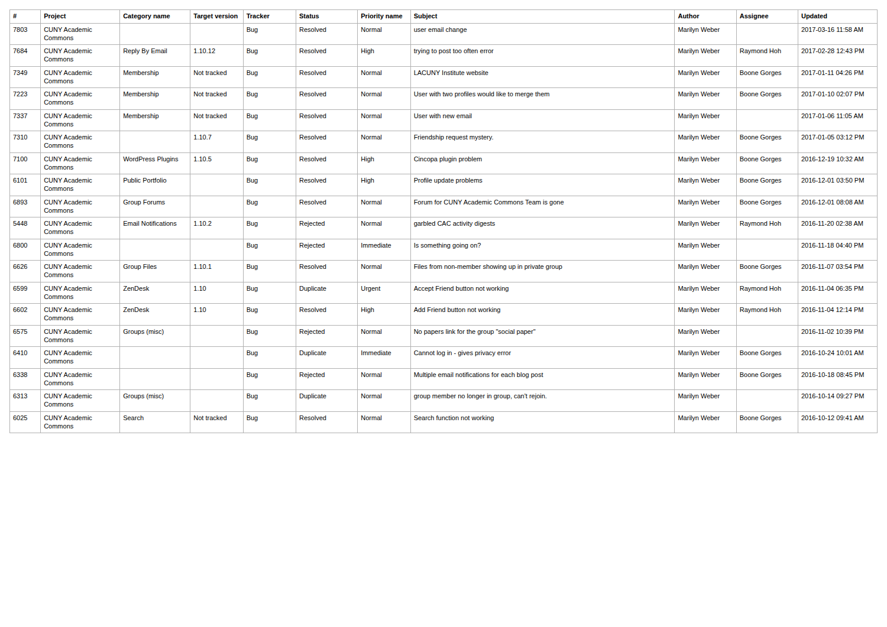Redmine-style issue list
| # | Project | Category name | Target version | Tracker | Status | Priority name | Subject | Author | Assignee | Updated |
| --- | --- | --- | --- | --- | --- | --- | --- | --- | --- | --- |
| 7803 | CUNY Academic Commons | | | Bug | Resolved | Normal | user email change | Marilyn Weber | | 2017-03-16 11:58 AM |
| 7684 | CUNY Academic Commons | Reply By Email | 1.10.12 | Bug | Resolved | High | trying to post too often error | Marilyn Weber | Raymond Hoh | 2017-02-28 12:43 PM |
| 7349 | CUNY Academic Commons | Membership | Not tracked | Bug | Resolved | Normal | LACUNY Institute website | Marilyn Weber | Boone Gorges | 2017-01-11 04:26 PM |
| 7223 | CUNY Academic Commons | Membership | Not tracked | Bug | Resolved | Normal | User with two profiles would like to merge them | Marilyn Weber | Boone Gorges | 2017-01-10 02:07 PM |
| 7337 | CUNY Academic Commons | Membership | Not tracked | Bug | Resolved | Normal | User with new email | Marilyn Weber | | 2017-01-06 11:05 AM |
| 7310 | CUNY Academic Commons | | 1.10.7 | Bug | Resolved | Normal | Friendship request mystery. | Marilyn Weber | Boone Gorges | 2017-01-05 03:12 PM |
| 7100 | CUNY Academic Commons | WordPress Plugins | 1.10.5 | Bug | Resolved | High | Cincopa plugin problem | Marilyn Weber | Boone Gorges | 2016-12-19 10:32 AM |
| 6101 | CUNY Academic Commons | Public Portfolio | | Bug | Resolved | High | Profile update problems | Marilyn Weber | Boone Gorges | 2016-12-01 03:50 PM |
| 6893 | CUNY Academic Commons | Group Forums | | Bug | Resolved | Normal | Forum for CUNY Academic Commons Team is gone | Marilyn Weber | Boone Gorges | 2016-12-01 08:08 AM |
| 5448 | CUNY Academic Commons | Email Notifications | 1.10.2 | Bug | Rejected | Normal | garbled CAC activity digests | Marilyn Weber | Raymond Hoh | 2016-11-20 02:38 AM |
| 6800 | CUNY Academic Commons | | | Bug | Rejected | Immediate | Is something going on? | Marilyn Weber | | 2016-11-18 04:40 PM |
| 6626 | CUNY Academic Commons | Group Files | 1.10.1 | Bug | Resolved | Normal | Files from non-member showing up in private group | Marilyn Weber | Boone Gorges | 2016-11-07 03:54 PM |
| 6599 | CUNY Academic Commons | ZenDesk | 1.10 | Bug | Duplicate | Urgent | Accept Friend button not working | Marilyn Weber | Raymond Hoh | 2016-11-04 06:35 PM |
| 6602 | CUNY Academic Commons | ZenDesk | 1.10 | Bug | Resolved | High | Add Friend button not working | Marilyn Weber | Raymond Hoh | 2016-11-04 12:14 PM |
| 6575 | CUNY Academic Commons | Groups (misc) | | Bug | Rejected | Normal | No papers link for the group "social paper" | Marilyn Weber | | 2016-11-02 10:39 PM |
| 6410 | CUNY Academic Commons | | | Bug | Duplicate | Immediate | Cannot log in - gives privacy error | Marilyn Weber | Boone Gorges | 2016-10-24 10:01 AM |
| 6338 | CUNY Academic Commons | | | Bug | Rejected | Normal | Multiple email notifications for each blog post | Marilyn Weber | Boone Gorges | 2016-10-18 08:45 PM |
| 6313 | CUNY Academic Commons | Groups (misc) | | Bug | Duplicate | Normal | group member no longer in group, can't rejoin. | Marilyn Weber | | 2016-10-14 09:27 PM |
| 6025 | CUNY Academic Commons | Search | Not tracked | Bug | Resolved | Normal | Search function not working | Marilyn Weber | Boone Gorges | 2016-10-12 09:41 AM |